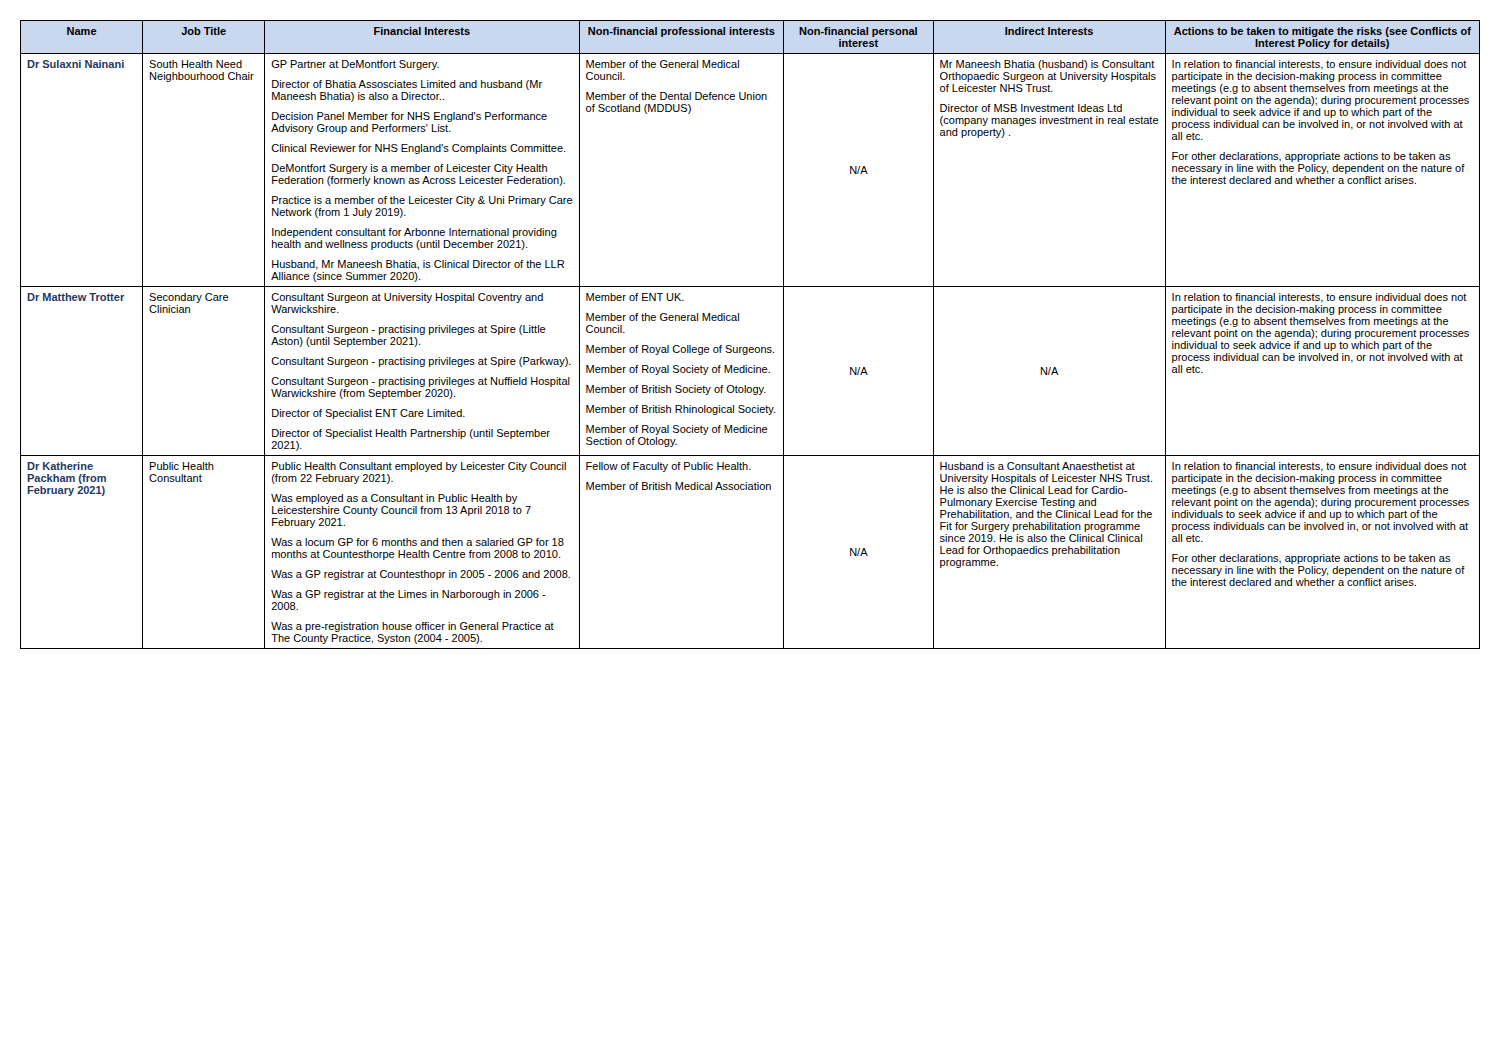| Name | Job Title | Financial Interests | Non-financial professional interests | Non-financial personal interest | Indirect Interests | Actions to be taken to mitigate the risks (see Conflicts of Interest Policy for details) |
| --- | --- | --- | --- | --- | --- | --- |
| Dr Sulaxni Nainani | South Health Need Neighbourhood Chair | GP Partner at DeMontfort Surgery. Director of Bhatia Assosciates Limited and husband (Mr Maneesh Bhatia) is also a Director.. Decision Panel Member for NHS England's Performance Advisory Group and Performers' List. Clinical Reviewer for NHS England's Complaints Committee. DeMontfort Surgery is a member of Leicester City Health Federation (formerly known as Across Leicester Federation). Practice is a member of the Leicester City & Uni Primary Care Network (from 1 July 2019). Independent consultant for Arbonne International providing health and wellness products (until December 2021). Husband, Mr Maneesh Bhatia, is Clinical Director of the LLR Alliance (since Summer 2020). | Member of the General Medical Council. Member of the Dental Defence Union of Scotland (MDDUS) | N/A | Mr Maneesh Bhatia (husband) is Consultant Orthopaedic Surgeon at University Hospitals of Leicester NHS Trust. Director of MSB Investment Ideas Ltd (company manages investment in real estate and property) . | In relation to financial interests, to ensure individual does not participate in the decision-making process in committee meetings (e.g to absent themselves from meetings at the relevant point on the agenda); during procurement processes individual to seek advice if and up to which part of the process individual can be involved in, or not involved with at all etc. For other declarations, appropriate actions to be taken as necessary in line with the Policy, dependent on the nature of the interest declared and whether a conflict arises. |
| Dr Matthew Trotter | Secondary Care Clinician | Consultant Surgeon at University Hospital Coventry and Warwickshire. Consultant Surgeon - practising privileges at Spire (Little Aston) (until September 2021). Consultant Surgeon - practising privileges at Spire (Parkway). Consultant Surgeon - practising privileges at Nuffield Hospital Warwickshire (from September 2020). Director of Specialist ENT Care Limited. Director of Specialist Health Partnership (until September 2021). | Member of ENT UK. Member of the General Medical Council. Member of Royal College of Surgeons. Member of Royal Society of Medicine. Member of British Society of Otology. Member of British Rhinological Society. Member of Royal Society of Medicine Section of Otology. | N/A | N/A | In relation to financial interests, to ensure individual does not participate in the decision-making process in committee meetings (e.g to absent themselves from meetings at the relevant point on the agenda); during procurement processes individual to seek advice if and up to which part of the process individual can be involved in, or not involved with at all etc. |
| Dr Katherine Packham (from February 2021) | Public Health Consultant | Public Health Consultant employed by Leicester City Council (from 22 February 2021). Was employed as a Consultant in Public Health by Leicestershire County Council from 13 April 2018 to 7 February 2021. Was a locum GP for 6 months and then a salaried GP for 18 months at Countesthorpe Health Centre from 2008 to 2010. Was a GP registrar at Countesthopr in 2005 - 2006 and 2008. Was a GP registrar at the Limes in Narborough in 2006 - 2008. Was a pre-registration house officer in General Practice at The County Practice, Syston (2004 - 2005). | Fellow of Faculty of Public Health. Member of British Medical Association | N/A | Husband is a Consultant Anaesthetist at University Hospitals of Leicester NHS Trust. He is also the Clinical Lead for Cardio-Pulmonary Exercise Testing and Prehabilitation, and the Clinical Lead for the Fit for Surgery prehabilitation programme since 2019. He is also the Clinical Clinical Lead for Orthopaedics prehabilitation programme. | In relation to financial interests, to ensure individual does not participate in the decision-making process in committee meetings (e.g to absent themselves from meetings at the relevant point on the agenda); during procurement processes individuals to seek advice if and up to which part of the process individuals can be involved in, or not involved with at all etc. For other declarations, appropriate actions to be taken as necessary in line with the Policy, dependent on the nature of the interest declared and whether a conflict arises. |